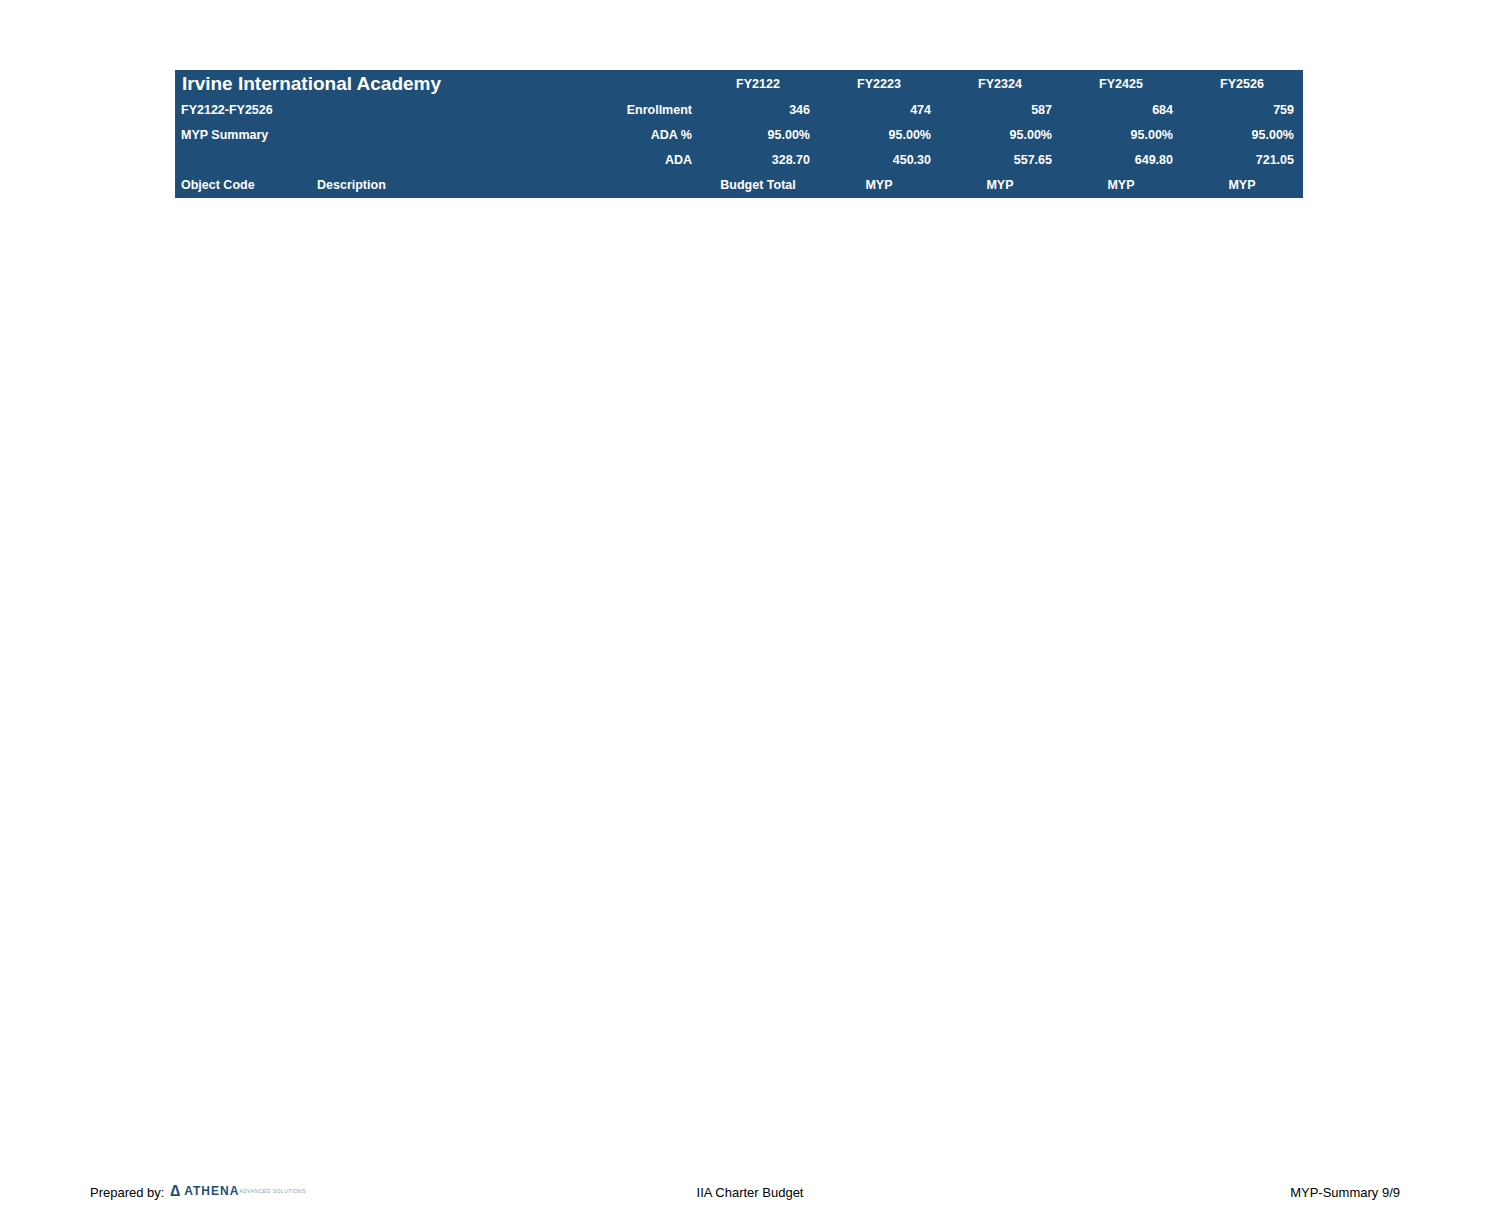| Irvine International Academy | FY2122 | FY2223 | FY2324 | FY2425 | FY2526 |
| FY2122-FY2526 | Enrollment | 346 | 474 | 587 | 684 | 759 |
| MYP Summary | ADA % | 95.00% | 95.00% | 95.00% | 95.00% | 95.00% |
| | ADA | 328.70 | 450.30 | 557.65 | 649.80 | 721.05 |
| Object Code | Description | Budget Total | MYP | MYP | MYP | MYP |
Prepared by: ∆ATHENAADVANCED SOLUTIONS
IIA Charter Budget
MYP-Summary 9/9